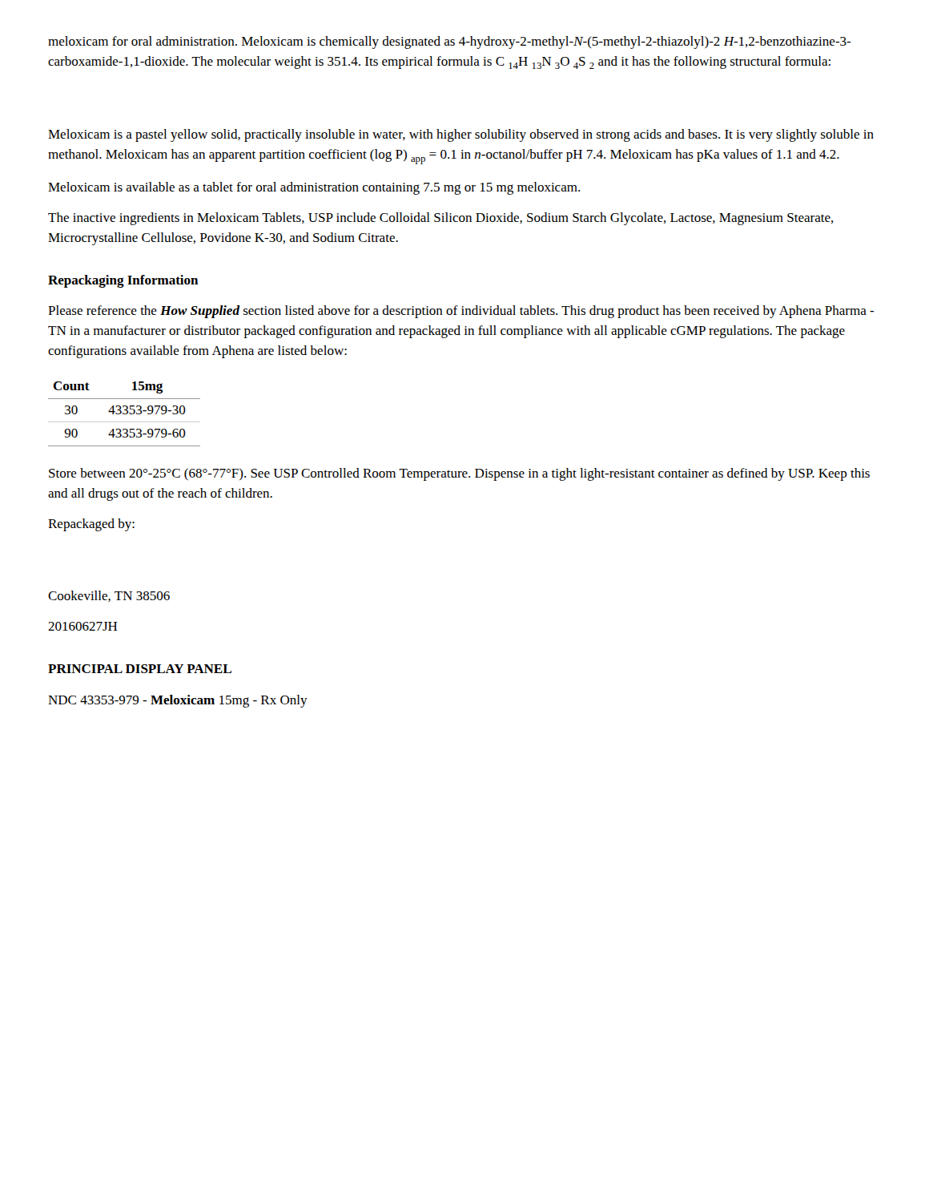meloxicam for oral administration. Meloxicam is chemically designated as 4-hydroxy-2-methyl-N-(5-methyl-2-thiazolyl)-2 H-1,2-benzothiazine-3-carboxamide-1,1-dioxide. The molecular weight is 351.4. Its empirical formula is C 14H 13N 3O 4S 2 and it has the following structural formula:
Meloxicam is a pastel yellow solid, practically insoluble in water, with higher solubility observed in strong acids and bases. It is very slightly soluble in methanol. Meloxicam has an apparent partition coefficient (log P) app = 0.1 in n-octanol/buffer pH 7.4. Meloxicam has pKa values of 1.1 and 4.2.
Meloxicam is available as a tablet for oral administration containing 7.5 mg or 15 mg meloxicam.
The inactive ingredients in Meloxicam Tablets, USP include Colloidal Silicon Dioxide, Sodium Starch Glycolate, Lactose, Magnesium Stearate, Microcrystalline Cellulose, Povidone K-30, and Sodium Citrate.
Repackaging Information
Please reference the How Supplied section listed above for a description of individual tablets. This drug product has been received by Aphena Pharma - TN in a manufacturer or distributor packaged configuration and repackaged in full compliance with all applicable cGMP regulations. The package configurations available from Aphena are listed below:
| Count | 15mg |
| --- | --- |
| 30 | 43353-979-30 |
| 90 | 43353-979-60 |
Store between 20°-25°C (68°-77°F). See USP Controlled Room Temperature. Dispense in a tight light-resistant container as defined by USP. Keep this and all drugs out of the reach of children.
Repackaged by:
Cookeville, TN 38506
20160627JH
PRINCIPAL DISPLAY PANEL
NDC 43353-979 - Meloxicam 15mg - Rx Only